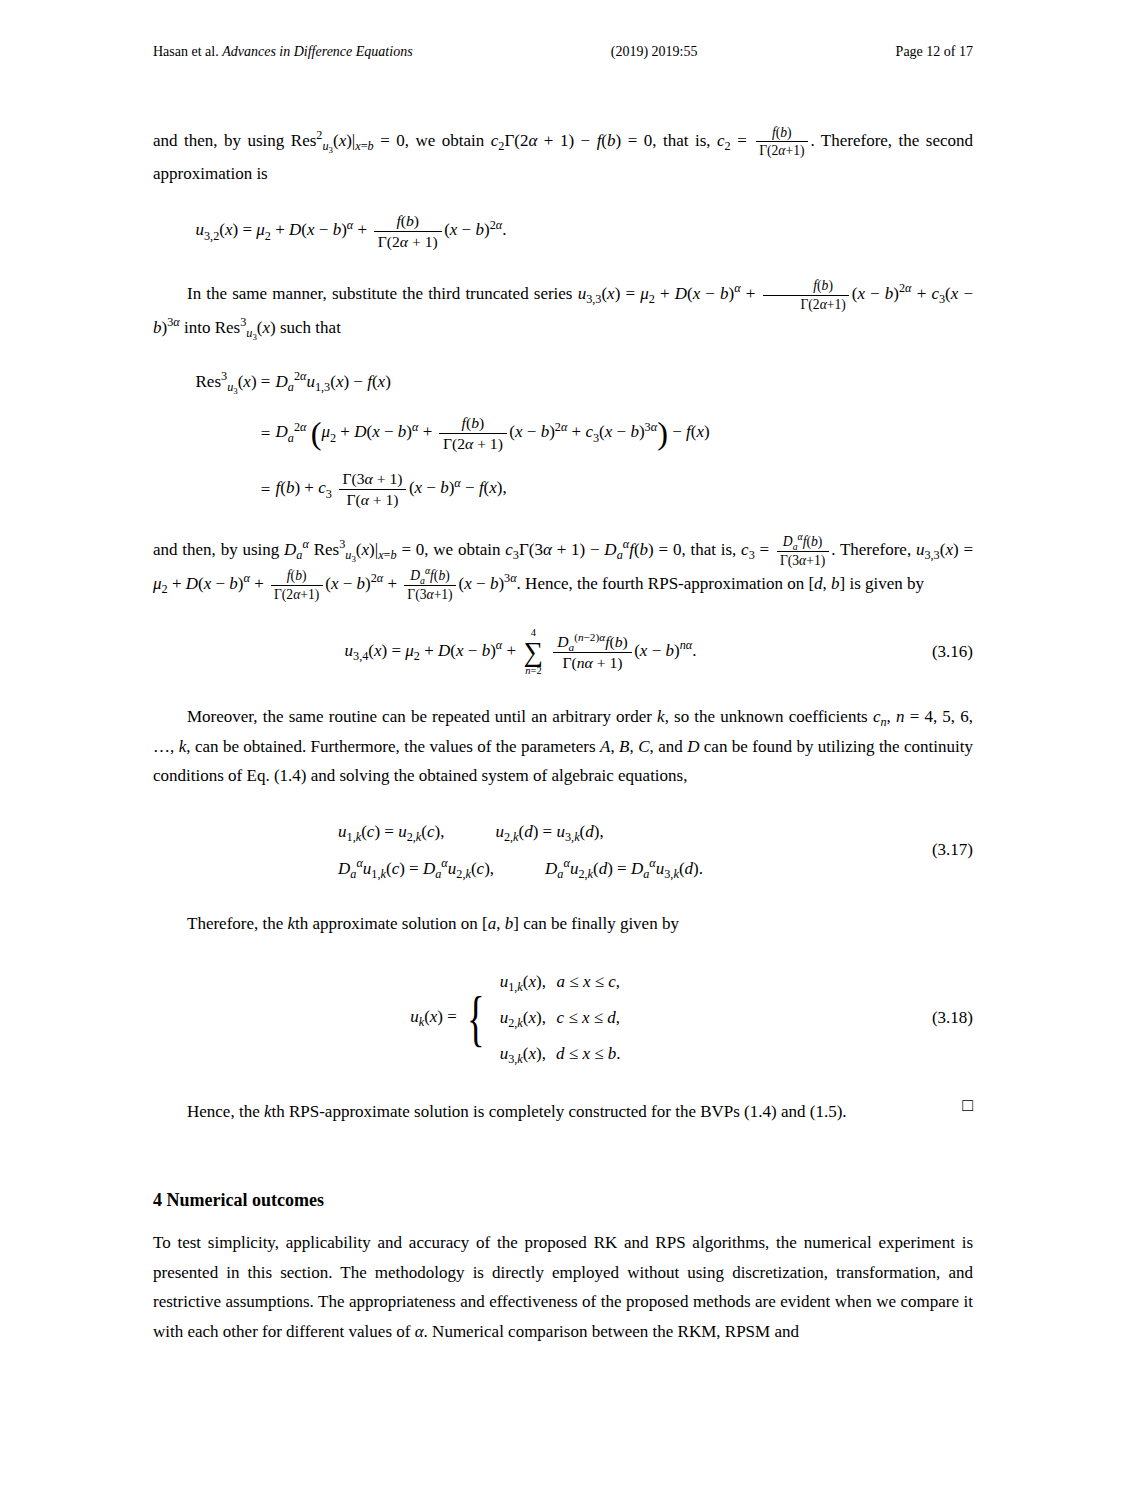Hasan et al. Advances in Difference Equations (2019) 2019:55 Page 12 of 17
and then, by using Res2u3(x)|x=b = 0, we obtain c2Γ(2α + 1) − f(b) = 0, that is, c2 = f(b) Γ(2α+1). Therefore, the second approximation is
u3,2(x) = μ2 + D(x − b)α + f(b) Γ(2α + 1)(x − b)2α.
In the same manner, substitute the third truncated series u3,3(x) = μ2 + D(x − b)α + f(b) Γ(2α+1)(x − b)2α + c3(x − b)3α into Res3u3(x) such that
Res3u3(x) =
Da2αu1,3(x) − f(x)
=
Da2α (μ2 + D(x − b)α + f(b) Γ(2α + 1)(x − b)2α + c3(x − b)3α) − f(x)
=
f(b) + c3 Γ(3α + 1) Γ(α + 1)(x − b)α − f(x),
and then, by using Daα Res3u3(x)|x=b = 0, we obtain c3Γ(3α + 1) − Daαf(b) = 0, that is, c3 = Daαf(b) Γ(3α+1). Therefore, u3,3(x) = μ2 + D(x − b)α + f(b) Γ(2α+1)(x − b)2α + Daαf(b) Γ(3α+1)(x − b)3α. Hence, the fourth RPS-approximation on [d, b] is given by
u3,4(x) = μ2 + D(x − b)α + 4∑n=2 Da(n−2)αf(b) Γ(nα + 1)(x − b)nα.
(3.16)
Moreover, the same routine can be repeated until an arbitrary order k, so the unknown coefficients cn, n = 4, 5, 6, …, k, can be obtained. Furthermore, the values of the parameters A, B, C, and D can be found by utilizing the continuity conditions of Eq. (1.4) and solving the obtained system of algebraic equations,
u1,k(c) = u2,k(c), u2,k(d) = u3,k(d),
Daαu1,k(c) = Daαu2,k(c), Daαu2,k(d) = Daαu3,k(d).
(3.17)
Therefore, the kth approximate solution on [a, b] can be finally given by
uk(x) = {
| u 1, k ( x ), | a ≤ x ≤ c , |
| u 2, k ( x ), | c ≤ x ≤ d , |
| u 3, k ( x ), | d ≤ x ≤ b . |
(3.18)
Hence, the kth RPS-approximate solution is completely constructed for the BVPs (1.4) and (1.5). □
4 Numerical outcomes
To test simplicity, applicability and accuracy of the proposed RK and RPS algorithms, the numerical experiment is presented in this section. The methodology is directly employed without using discretization, transformation, and restrictive assumptions. The appropriateness and effectiveness of the proposed methods are evident when we compare it with each other for different values of α. Numerical comparison between the RKM, RPSM and